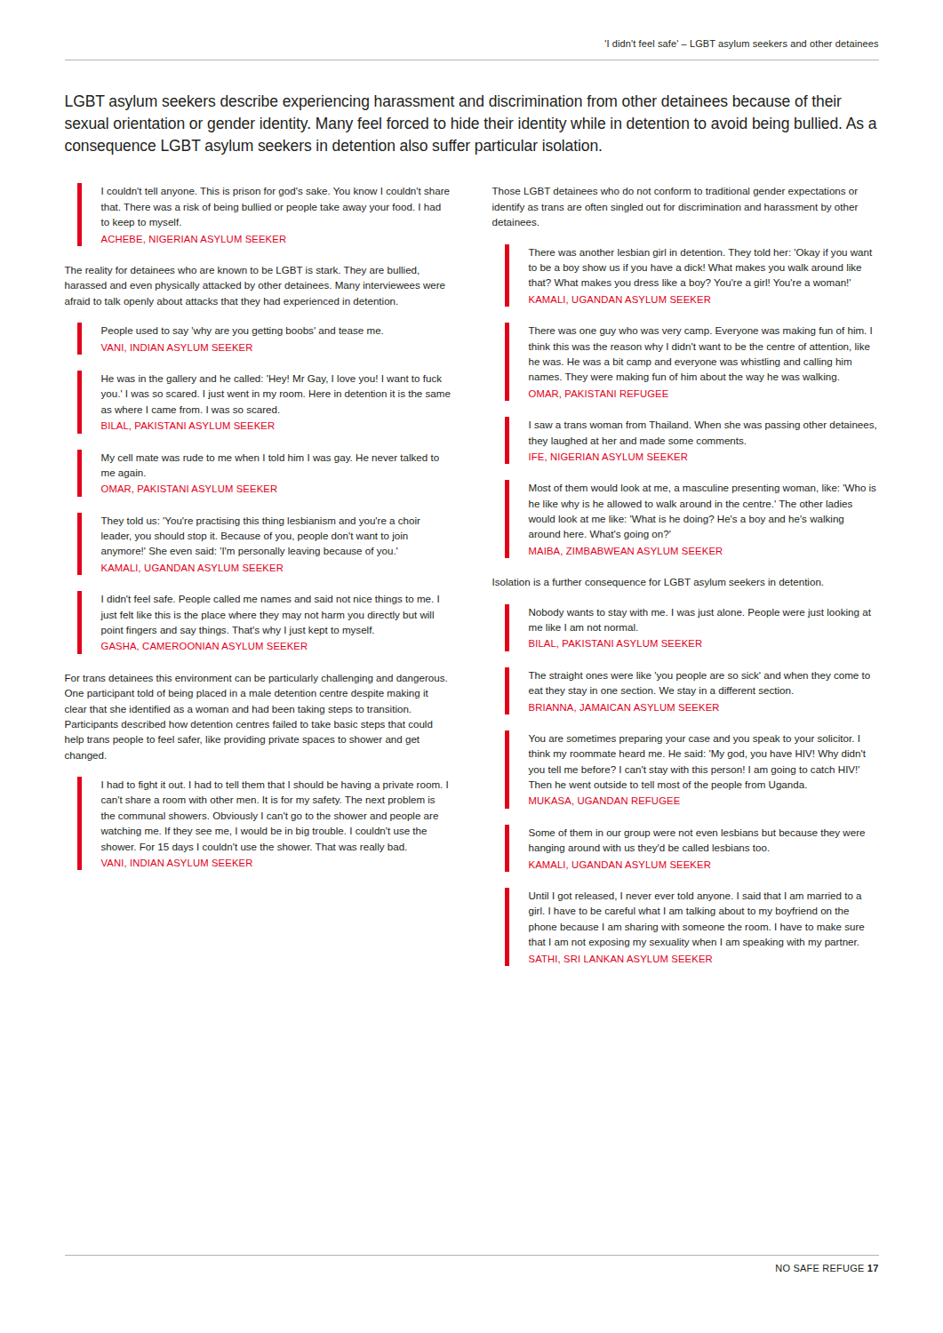'I didn't feel safe' – LGBT asylum seekers and other detainees
LGBT asylum seekers describe experiencing harassment and discrimination from other detainees because of their sexual orientation or gender identity. Many feel forced to hide their identity while in detention to avoid being bullied. As a consequence LGBT asylum seekers in detention also suffer particular isolation.
I couldn't tell anyone. This is prison for god's sake. You know I couldn't share that. There was a risk of being bullied or people take away your food. I had to keep to myself.
Achebe, Nigerian asylum seeker
The reality for detainees who are known to be LGBT is stark. They are bullied, harassed and even physically attacked by other detainees. Many interviewees were afraid to talk openly about attacks that they had experienced in detention.
People used to say 'why are you getting boobs' and tease me.
Vani, Indian asylum seeker
He was in the gallery and he called: 'Hey! Mr Gay, I love you! I want to fuck you.' I was so scared. I just went in my room. Here in detention it is the same as where I came from. I was so scared.
Bilal, Pakistani asylum seeker
My cell mate was rude to me when I told him I was gay. He never talked to me again.
Omar, Pakistani asylum seeker
They told us: 'You're practising this thing lesbianism and you're a choir leader, you should stop it. Because of you, people don't want to join anymore!' She even said: 'I'm personally leaving because of you.'
Kamali, Ugandan asylum seeker
I didn't feel safe. People called me names and said not nice things to me. I just felt like this is the place where they may not harm you directly but will point fingers and say things. That's why I just kept to myself.
Gasha, Cameroonian asylum seeker
For trans detainees this environment can be particularly challenging and dangerous. One participant told of being placed in a male detention centre despite making it clear that she identified as a woman and had been taking steps to transition. Participants described how detention centres failed to take basic steps that could help trans people to feel safer, like providing private spaces to shower and get changed.
I had to fight it out. I had to tell them that I should be having a private room. I can't share a room with other men. It is for my safety. The next problem is the communal showers. Obviously I can't go to the shower and people are watching me. If they see me, I would be in big trouble. I couldn't use the shower. For 15 days I couldn't use the shower. That was really bad.
Vani, Indian asylum seeker
Those LGBT detainees who do not conform to traditional gender expectations or identify as trans are often singled out for discrimination and harassment by other detainees.
There was another lesbian girl in detention. They told her: 'Okay if you want to be a boy show us if you have a dick! What makes you walk around like that? What makes you dress like a boy? You're a girl! You're a woman!'
Kamali, Ugandan asylum seeker
There was one guy who was very camp. Everyone was making fun of him. I think this was the reason why I didn't want to be the centre of attention, like he was. He was a bit camp and everyone was whistling and calling him names. They were making fun of him about the way he was walking.
Omar, Pakistani refugee
I saw a trans woman from Thailand. When she was passing other detainees, they laughed at her and made some comments.
Ife, Nigerian asylum seeker
Most of them would look at me, a masculine presenting woman, like: 'Who is he like why is he allowed to walk around in the centre.' The other ladies would look at me like: 'What is he doing? He's a boy and he's walking around here. What's going on?'
Maiba, Zimbabwean asylum seeker
Isolation is a further consequence for LGBT asylum seekers in detention.
Nobody wants to stay with me. I was just alone. People were just looking at me like I am not normal.
Bilal, Pakistani asylum seeker
The straight ones were like 'you people are so sick' and when they come to eat they stay in one section. We stay in a different section.
Brianna, Jamaican asylum seeker
You are sometimes preparing your case and you speak to your solicitor. I think my roommate heard me. He said: 'My god, you have HIV! Why didn't you tell me before? I can't stay with this person! I am going to catch HIV!' Then he went outside to tell most of the people from Uganda.
Mukasa, Ugandan refugee
Some of them in our group were not even lesbians but because they were hanging around with us they'd be called lesbians too.
Kamali, Ugandan asylum seeker
Until I got released, I never ever told anyone. I said that I am married to a girl. I have to be careful what I am talking about to my boyfriend on the phone because I am sharing with someone the room. I have to make sure that I am not exposing my sexuality when I am speaking with my partner.
Sathi, Sri Lankan asylum seeker
NO SAFE REFUGE 17